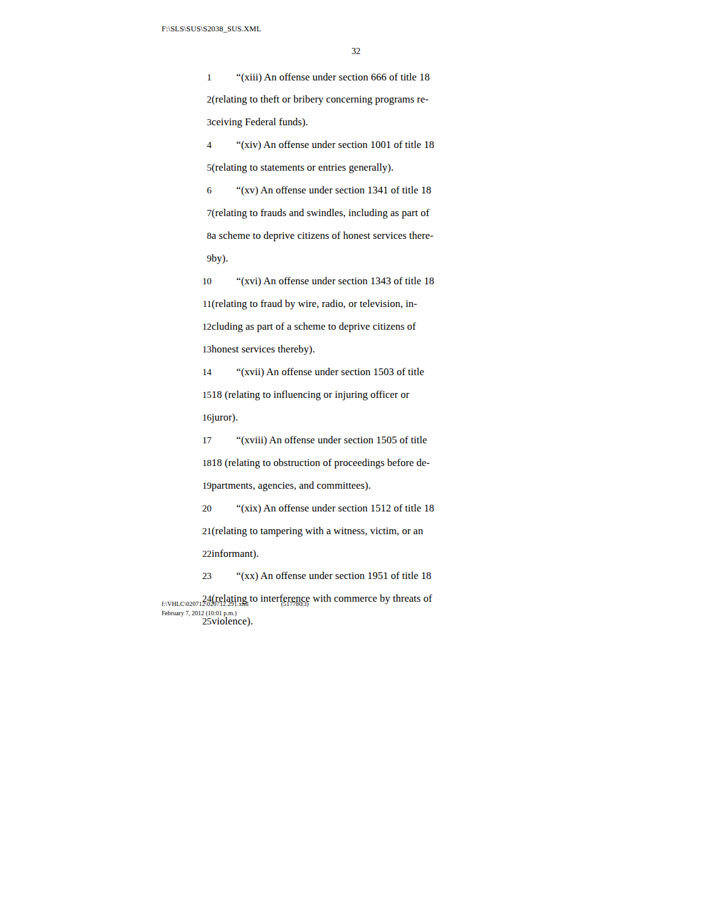F:\SLS\SUS\S2038_SUS.XML
32
| 1 | “(xiii) An offense under section 666 of title 18 |
| 2 | (relating to theft or bribery concerning programs re- |
| 3 | ceiving Federal funds). |
| 4 | “(xiv) An offense under section 1001 of title 18 |
| 5 | (relating to statements or entries generally). |
| 6 | “(xv) An offense under section 1341 of title 18 |
| 7 | (relating to frauds and swindles, including as part of |
| 8 | a scheme to deprive citizens of honest services there- |
| 9 | by). |
| 10 | “(xvi) An offense under section 1343 of title 18 |
| 11 | (relating to fraud by wire, radio, or television, in- |
| 12 | cluding as part of a scheme to deprive citizens of |
| 13 | honest services thereby). |
| 14 | “(xvii) An offense under section 1503 of title |
| 15 | 18 (relating to influencing or injuring officer or |
| 16 | juror). |
| 17 | “(xviii) An offense under section 1505 of title |
| 18 | 18 (relating to obstruction of proceedings before de- |
| 19 | partments, agencies, and committees). |
| 20 | “(xix) An offense under section 1512 of title 18 |
| 21 | (relating to tampering with a witness, victim, or an |
| 22 | informant). |
| 23 | “(xx) An offense under section 1951 of title 18 |
| 24 | (relating to interference with commerce by threats of |
| 25 | violence). |
f:\VHLC\020712\020712.291.xml (517780|3)
February 7, 2012 (10:01 p.m.)